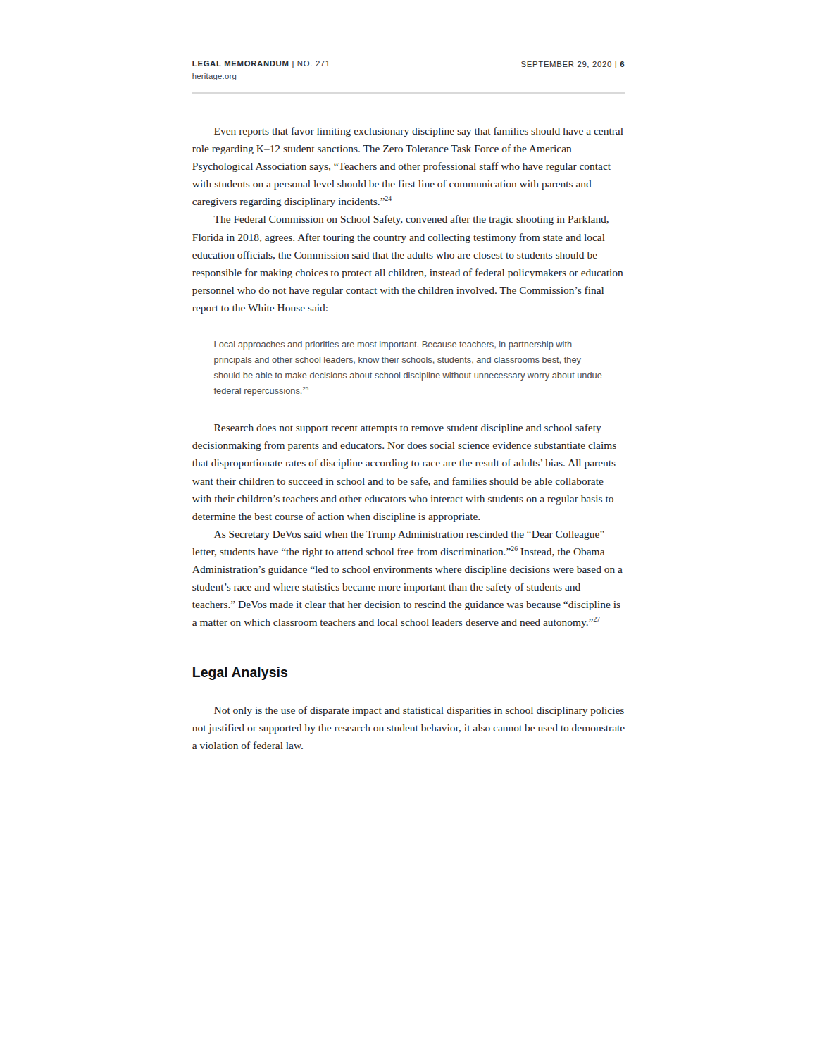Legal Memorandum | No. 271 heritage.org
September 29, 2020 | 6
Even reports that favor limiting exclusionary discipline say that families should have a central role regarding K–12 student sanctions. The Zero Tolerance Task Force of the American Psychological Association says, “Teachers and other professional staff who have regular contact with students on a personal level should be the first line of communication with parents and caregivers regarding disciplinary incidents.”24
The Federal Commission on School Safety, convened after the tragic shooting in Parkland, Florida in 2018, agrees. After touring the country and collecting testimony from state and local education officials, the Commission said that the adults who are closest to students should be responsible for making choices to protect all children, instead of federal policymakers or education personnel who do not have regular contact with the children involved. The Commission’s final report to the White House said:
Local approaches and priorities are most important. Because teachers, in partnership with principals and other school leaders, know their schools, students, and classrooms best, they should be able to make decisions about school discipline without unnecessary worry about undue federal repercussions.25
Research does not support recent attempts to remove student discipline and school safety decisionmaking from parents and educators. Nor does social science evidence substantiate claims that disproportionate rates of discipline according to race are the result of adults’ bias. All parents want their children to succeed in school and to be safe, and families should be able collaborate with their children’s teachers and other educators who interact with students on a regular basis to determine the best course of action when discipline is appropriate.
As Secretary DeVos said when the Trump Administration rescinded the “Dear Colleague” letter, students have “the right to attend school free from discrimination.”26 Instead, the Obama Administration’s guidance “led to school environments where discipline decisions were based on a student’s race and where statistics became more important than the safety of students and teachers.” DeVos made it clear that her decision to rescind the guidance was because “discipline is a matter on which classroom teachers and local school leaders deserve and need autonomy.”27
Legal Analysis
Not only is the use of disparate impact and statistical disparities in school disciplinary policies not justified or supported by the research on student behavior, it also cannot be used to demonstrate a violation of federal law.